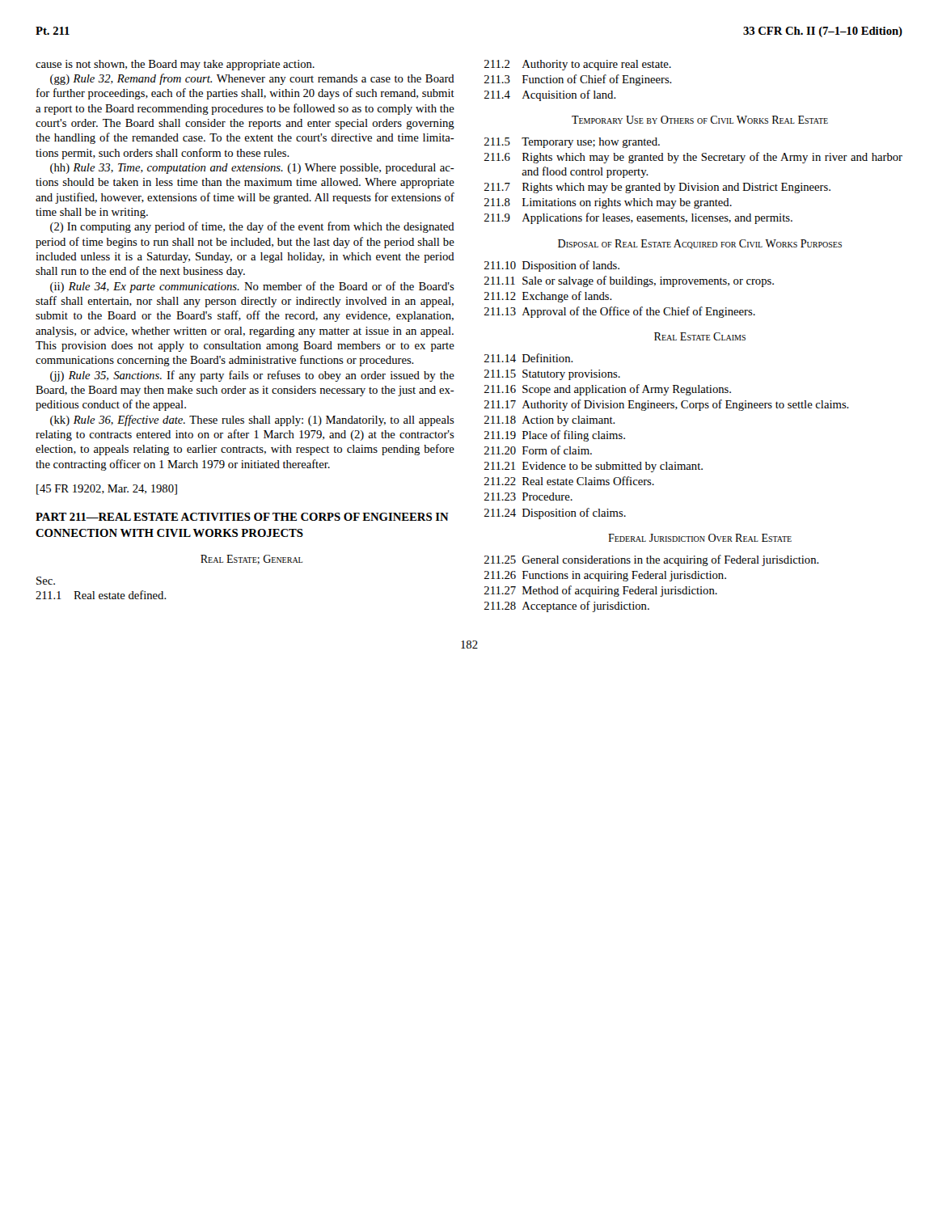Pt. 211
33 CFR Ch. II (7–1–10 Edition)
cause is not shown, the Board may take appropriate action.
(gg) Rule 32, Remand from court. Whenever any court remands a case to the Board for further proceedings, each of the parties shall, within 20 days of such remand, submit a report to the Board recommending procedures to be followed so as to comply with the court's order. The Board shall consider the reports and enter special orders governing the handling of the remanded case. To the extent the court's directive and time limitations permit, such orders shall conform to these rules.
(hh) Rule 33, Time, computation and extensions. (1) Where possible, procedural actions should be taken in less time than the maximum time allowed. Where appropriate and justified, however, extensions of time will be granted. All requests for extensions of time shall be in writing.
(2) In computing any period of time, the day of the event from which the designated period of time begins to run shall not be included, but the last day of the period shall be included unless it is a Saturday, Sunday, or a legal holiday, in which event the period shall run to the end of the next business day.
(ii) Rule 34, Ex parte communications. No member of the Board or of the Board's staff shall entertain, nor shall any person directly or indirectly involved in an appeal, submit to the Board or the Board's staff, off the record, any evidence, explanation, analysis, or advice, whether written or oral, regarding any matter at issue in an appeal. This provision does not apply to consultation among Board members or to ex parte communications concerning the Board's administrative functions or procedures.
(jj) Rule 35, Sanctions. If any party fails or refuses to obey an order issued by the Board, the Board may then make such order as it considers necessary to the just and expeditious conduct of the appeal.
(kk) Rule 36, Effective date. These rules shall apply: (1) Mandatorily, to all appeals relating to contracts entered into on or after 1 March 1979, and (2) at the contractor's election, to appeals relating to earlier contracts, with respect to claims pending before the contracting officer on 1 March 1979 or initiated thereafter.
[45 FR 19202, Mar. 24, 1980]
PART 211—REAL ESTATE ACTIVITIES OF THE CORPS OF ENGINEERS IN CONNECTION WITH CIVIL WORKS PROJECTS
Real Estate; General
Sec.
211.1 Real estate defined.
211.2 Authority to acquire real estate.
211.3 Function of Chief of Engineers.
211.4 Acquisition of land.
Temporary Use by Others of Civil Works Real Estate
211.5 Temporary use; how granted.
211.6 Rights which may be granted by the Secretary of the Army in river and harbor and flood control property.
211.7 Rights which may be granted by Division and District Engineers.
211.8 Limitations on rights which may be granted.
211.9 Applications for leases, easements, licenses, and permits.
Disposal of Real Estate Acquired for Civil Works Purposes
211.10 Disposition of lands.
211.11 Sale or salvage of buildings, improvements, or crops.
211.12 Exchange of lands.
211.13 Approval of the Office of the Chief of Engineers.
Real Estate Claims
211.14 Definition.
211.15 Statutory provisions.
211.16 Scope and application of Army Regulations.
211.17 Authority of Division Engineers, Corps of Engineers to settle claims.
211.18 Action by claimant.
211.19 Place of filing claims.
211.20 Form of claim.
211.21 Evidence to be submitted by claimant.
211.22 Real estate Claims Officers.
211.23 Procedure.
211.24 Disposition of claims.
Federal Jurisdiction Over Real Estate
211.25 General considerations in the acquiring of Federal jurisdiction.
211.26 Functions in acquiring Federal jurisdiction.
211.27 Method of acquiring Federal jurisdiction.
211.28 Acceptance of jurisdiction.
182